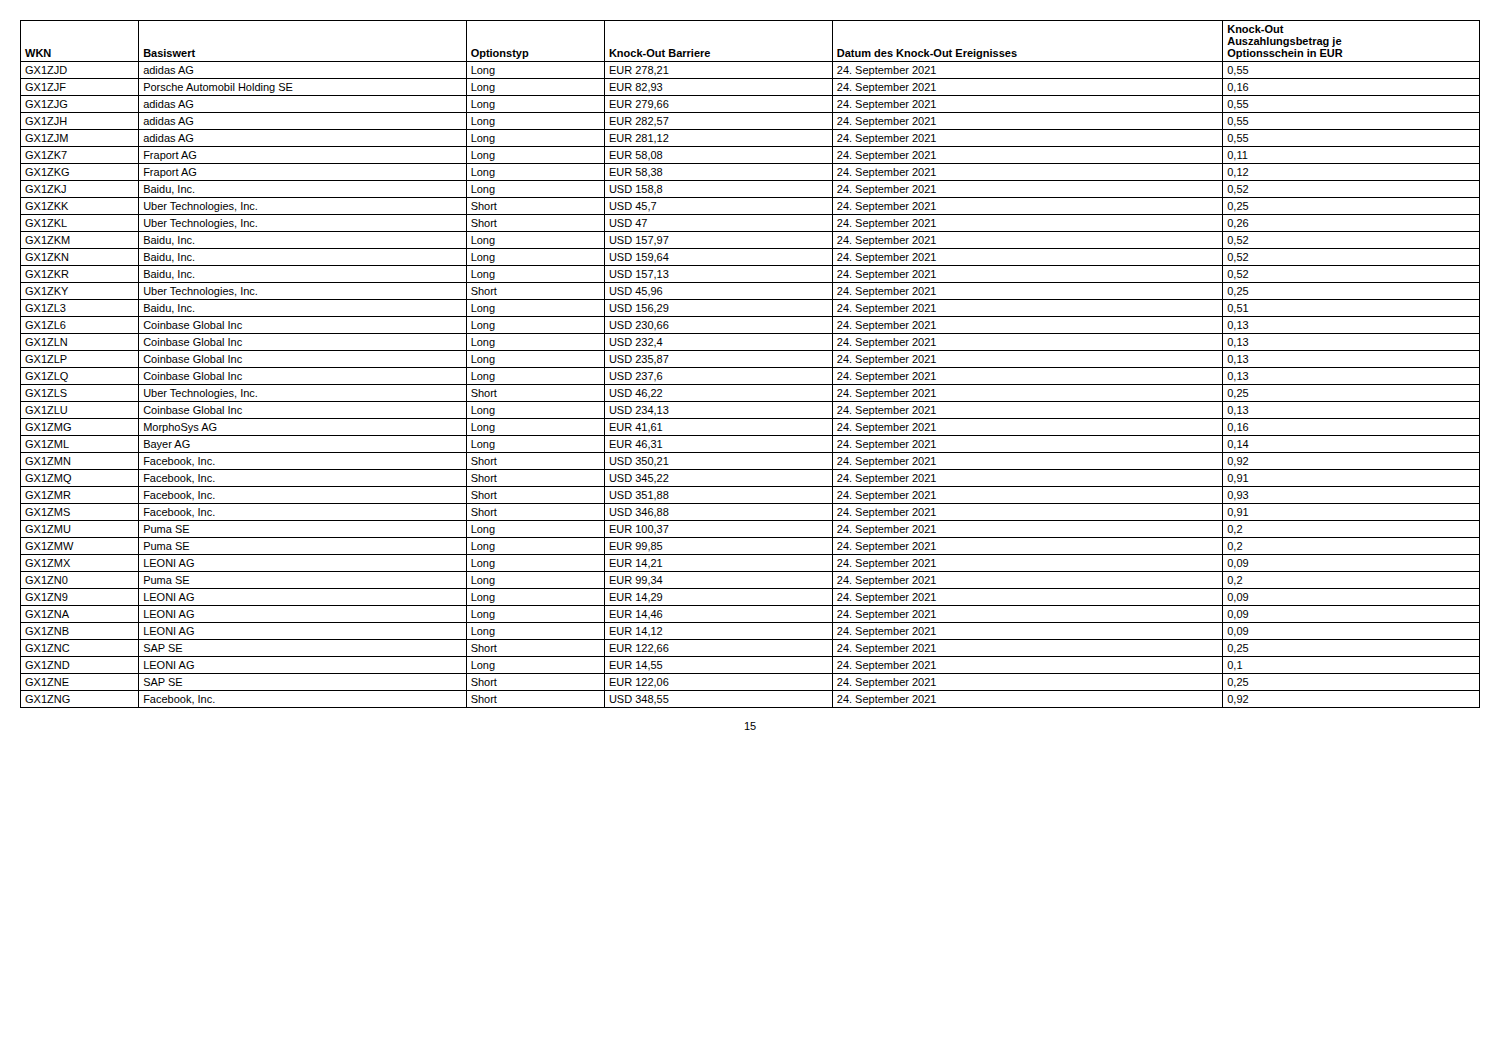| WKN | Basiswert | Optionstyp | Knock-Out Barriere | Datum des Knock-Out Ereignisses | Knock-Out Auszahlungsbetrag je Optionsschein in EUR |
| --- | --- | --- | --- | --- | --- |
| GX1ZJD | adidas AG | Long | EUR 278,21 | 24. September 2021 | 0,55 |
| GX1ZJF | Porsche Automobil Holding SE | Long | EUR 82,93 | 24. September 2021 | 0,16 |
| GX1ZJG | adidas AG | Long | EUR 279,66 | 24. September 2021 | 0,55 |
| GX1ZJH | adidas AG | Long | EUR 282,57 | 24. September 2021 | 0,55 |
| GX1ZJM | adidas AG | Long | EUR 281,12 | 24. September 2021 | 0,55 |
| GX1ZK7 | Fraport AG | Long | EUR 58,08 | 24. September 2021 | 0,11 |
| GX1ZKG | Fraport AG | Long | EUR 58,38 | 24. September 2021 | 0,12 |
| GX1ZKJ | Baidu, Inc. | Long | USD 158,8 | 24. September 2021 | 0,52 |
| GX1ZKK | Uber Technologies, Inc. | Short | USD 45,7 | 24. September 2021 | 0,25 |
| GX1ZKL | Uber Technologies, Inc. | Short | USD 47 | 24. September 2021 | 0,26 |
| GX1ZKM | Baidu, Inc. | Long | USD 157,97 | 24. September 2021 | 0,52 |
| GX1ZKN | Baidu, Inc. | Long | USD 159,64 | 24. September 2021 | 0,52 |
| GX1ZKR | Baidu, Inc. | Long | USD 157,13 | 24. September 2021 | 0,52 |
| GX1ZKY | Uber Technologies, Inc. | Short | USD 45,96 | 24. September 2021 | 0,25 |
| GX1ZL3 | Baidu, Inc. | Long | USD 156,29 | 24. September 2021 | 0,51 |
| GX1ZL6 | Coinbase Global Inc | Long | USD 230,66 | 24. September 2021 | 0,13 |
| GX1ZLN | Coinbase Global Inc | Long | USD 232,4 | 24. September 2021 | 0,13 |
| GX1ZLP | Coinbase Global Inc | Long | USD 235,87 | 24. September 2021 | 0,13 |
| GX1ZLQ | Coinbase Global Inc | Long | USD 237,6 | 24. September 2021 | 0,13 |
| GX1ZLS | Uber Technologies, Inc. | Short | USD 46,22 | 24. September 2021 | 0,25 |
| GX1ZLU | Coinbase Global Inc | Long | USD 234,13 | 24. September 2021 | 0,13 |
| GX1ZMG | MorphoSys AG | Long | EUR 41,61 | 24. September 2021 | 0,16 |
| GX1ZML | Bayer AG | Long | EUR 46,31 | 24. September 2021 | 0,14 |
| GX1ZMN | Facebook, Inc. | Short | USD 350,21 | 24. September 2021 | 0,92 |
| GX1ZMQ | Facebook, Inc. | Short | USD 345,22 | 24. September 2021 | 0,91 |
| GX1ZMR | Facebook, Inc. | Short | USD 351,88 | 24. September 2021 | 0,93 |
| GX1ZMS | Facebook, Inc. | Short | USD 346,88 | 24. September 2021 | 0,91 |
| GX1ZMU | Puma SE | Long | EUR 100,37 | 24. September 2021 | 0,2 |
| GX1ZMW | Puma SE | Long | EUR 99,85 | 24. September 2021 | 0,2 |
| GX1ZMX | LEONI AG | Long | EUR 14,21 | 24. September 2021 | 0,09 |
| GX1ZN0 | Puma SE | Long | EUR 99,34 | 24. September 2021 | 0,2 |
| GX1ZN9 | LEONI AG | Long | EUR 14,29 | 24. September 2021 | 0,09 |
| GX1ZNA | LEONI AG | Long | EUR 14,46 | 24. September 2021 | 0,09 |
| GX1ZNB | LEONI AG | Long | EUR 14,12 | 24. September 2021 | 0,09 |
| GX1ZNC | SAP SE | Short | EUR 122,66 | 24. September 2021 | 0,25 |
| GX1ZND | LEONI AG | Long | EUR 14,55 | 24. September 2021 | 0,1 |
| GX1ZNE | SAP SE | Short | EUR 122,06 | 24. September 2021 | 0,25 |
| GX1ZNG | Facebook, Inc. | Short | USD 348,55 | 24. September 2021 | 0,92 |
15